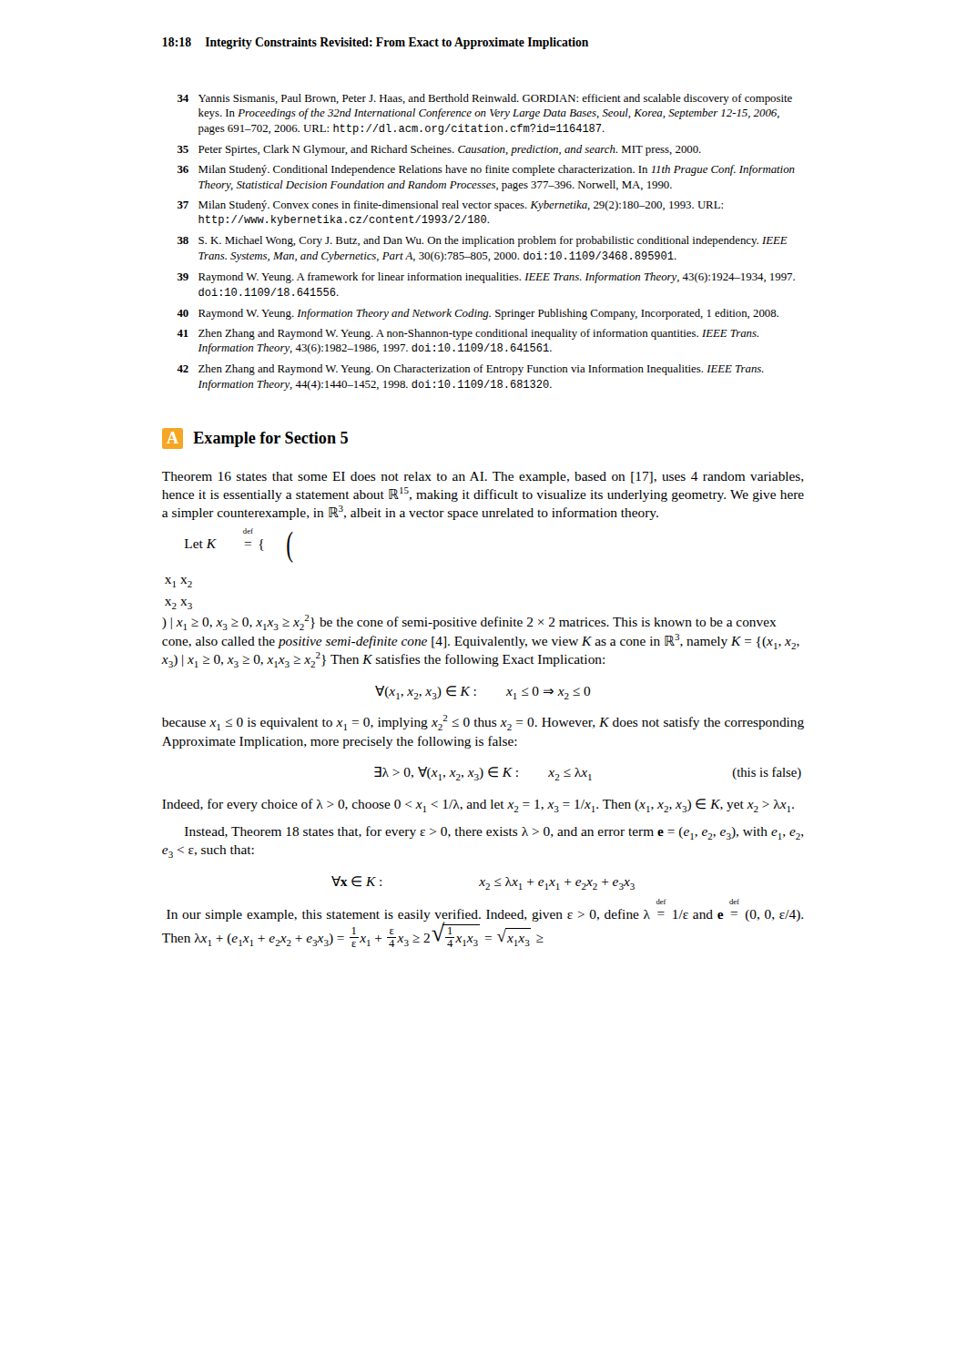18:18 Integrity Constraints Revisited: From Exact to Approximate Implication
34 Yannis Sismanis, Paul Brown, Peter J. Haas, and Berthold Reinwald. GORDIAN: efficient and scalable discovery of composite keys. In Proceedings of the 32nd International Conference on Very Large Data Bases, Seoul, Korea, September 12-15, 2006, pages 691–702, 2006. URL: http://dl.acm.org/citation.cfm?id=1164187.
35 Peter Spirtes, Clark N Glymour, and Richard Scheines. Causation, prediction, and search. MIT press, 2000.
36 Milan Studený. Conditional Independence Relations have no finite complete characterization. In 11th Prague Conf. Information Theory, Statistical Decision Foundation and Random Processes, pages 377–396. Norwell, MA, 1990.
37 Milan Studený. Convex cones in finite-dimensional real vector spaces. Kybernetika, 29(2):180–200, 1993. URL: http://www.kybernetika.cz/content/1993/2/180.
38 S. K. Michael Wong, Cory J. Butz, and Dan Wu. On the implication problem for probabilistic conditional independency. IEEE Trans. Systems, Man, and Cybernetics, Part A, 30(6):785–805, 2000. doi:10.1109/3468.895901.
39 Raymond W. Yeung. A framework for linear information inequalities. IEEE Trans. Information Theory, 43(6):1924–1934, 1997. doi:10.1109/18.641556.
40 Raymond W. Yeung. Information Theory and Network Coding. Springer Publishing Company, Incorporated, 1 edition, 2008.
41 Zhen Zhang and Raymond W. Yeung. A non-Shannon-type conditional inequality of information quantities. IEEE Trans. Information Theory, 43(6):1982–1986, 1997. doi:10.1109/18.641561.
42 Zhen Zhang and Raymond W. Yeung. On Characterization of Entropy Function via Information Inequalities. IEEE Trans. Information Theory, 44(4):1440–1452, 1998. doi:10.1109/18.681320.
A Example for Section 5
Theorem 16 states that some EI does not relax to an AI. The example, based on [17], uses 4 random variables, hence it is essentially a statement about ℝ15, making it difficult to visualize its underlying geometry. We give here a simpler counterexample, in ℝ3, albeit in a vector space unrelated to information theory.
Let K def= {(
| x 1 | x 2 |
| x 2 | x 3 |
) | x1 ≥ 0, x3 ≥ 0, x1x3 ≥ x22} be the cone of semi-positive definite 2 × 2 matrices. This is known to be a convex cone, also called the positive semi-definite cone [4]. Equivalently, we view K as a cone in ℝ3, namely K = {(x1, x2, x3) | x1 ≥ 0, x3 ≥ 0, x1x3 ≥ x22} Then K satisfies the following Exact Implication:
∀(x1, x2, x3) ∈ K : x1 ≤ 0 ⇒ x2 ≤ 0
because x1 ≤ 0 is equivalent to x1 = 0, implying x22 ≤ 0 thus x2 = 0. However, K does not satisfy the corresponding Approximate Implication, more precisely the following is false:
∃λ > 0, ∀(x1, x2, x3) ∈ K : x2 ≤ λx1 (this is false)
Indeed, for every choice of λ > 0, choose 0 < x1 < 1/λ, and let x2 = 1, x3 = 1/x1. Then (x1, x2, x3) ∈ K, yet x2 > λx1.
Instead, Theorem 18 states that, for every ε > 0, there exists λ > 0, and an error term e = (e1, e2, e3), with e1, e2, e3 < ε, such that:
∀x ∈ K : x2 ≤ λx1 + e1x1 + e2x2 + e3x3
In our simple example, this statement is easily verified. Indeed, given ε > 0, define λ def= 1/ε and e def= (0, 0, ε/4). Then λx1 + (e1x1 + e2x2 + e3x3) = 1 ε x1 + ε 4 x3 ≥ 214 x1x3 = x1x3 ≥